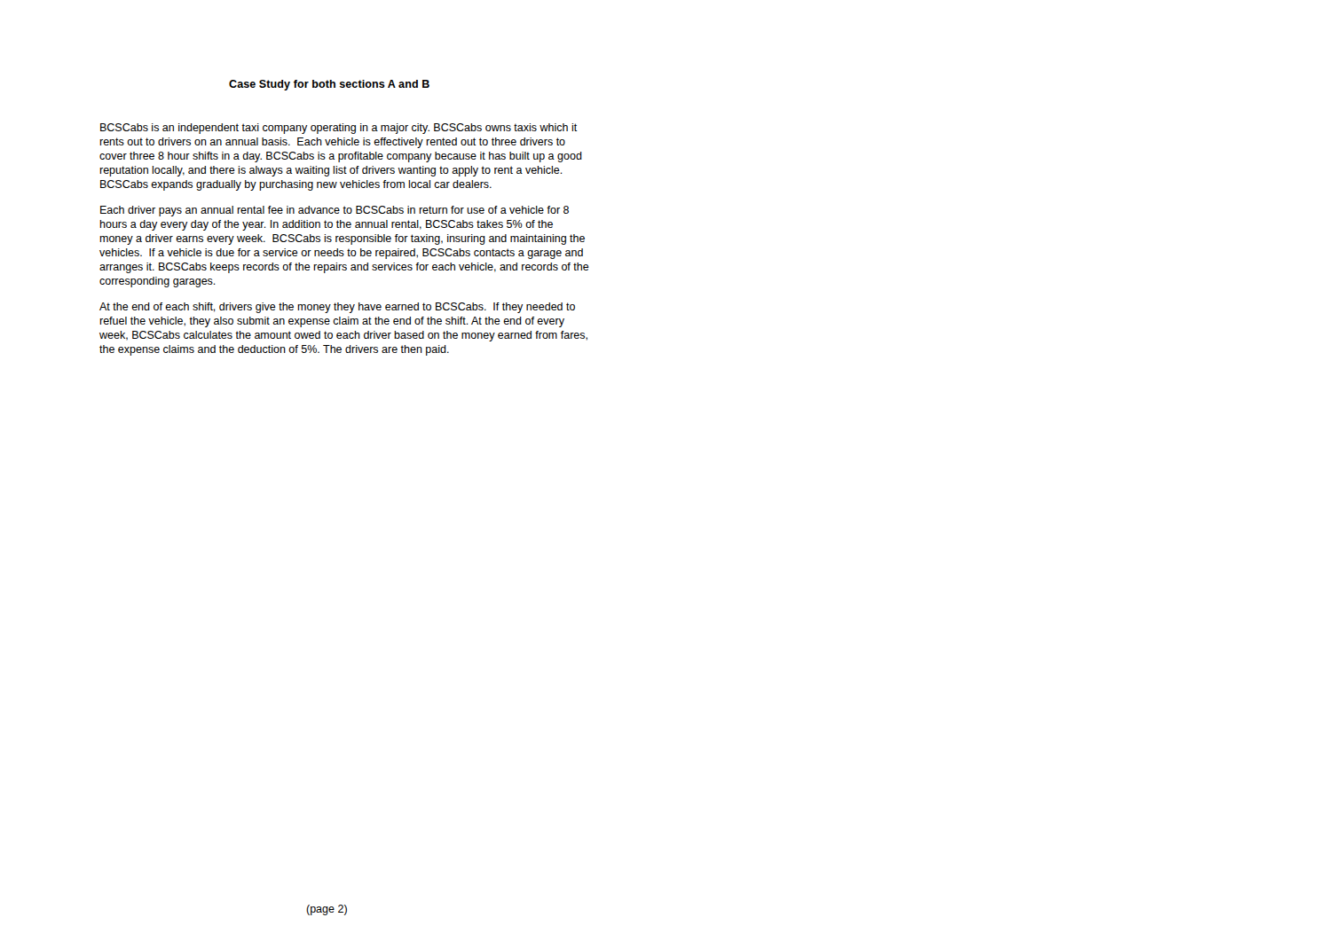Case Study for both sections A and B
BCSCabs is an independent taxi company operating in a major city. BCSCabs owns taxis which it rents out to drivers on an annual basis. Each vehicle is effectively rented out to three drivers to cover three 8 hour shifts in a day. BCSCabs is a profitable company because it has built up a good reputation locally, and there is always a waiting list of drivers wanting to apply to rent a vehicle. BCSCabs expands gradually by purchasing new vehicles from local car dealers.
Each driver pays an annual rental fee in advance to BCSCabs in return for use of a vehicle for 8 hours a day every day of the year. In addition to the annual rental, BCSCabs takes 5% of the money a driver earns every week. BCSCabs is responsible for taxing, insuring and maintaining the vehicles. If a vehicle is due for a service or needs to be repaired, BCSCabs contacts a garage and arranges it. BCSCabs keeps records of the repairs and services for each vehicle, and records of the corresponding garages.
At the end of each shift, drivers give the money they have earned to BCSCabs. If they needed to refuel the vehicle, they also submit an expense claim at the end of the shift. At the end of every week, BCSCabs calculates the amount owed to each driver based on the money earned from fares, the expense claims and the deduction of 5%. The drivers are then paid.
(page 2)